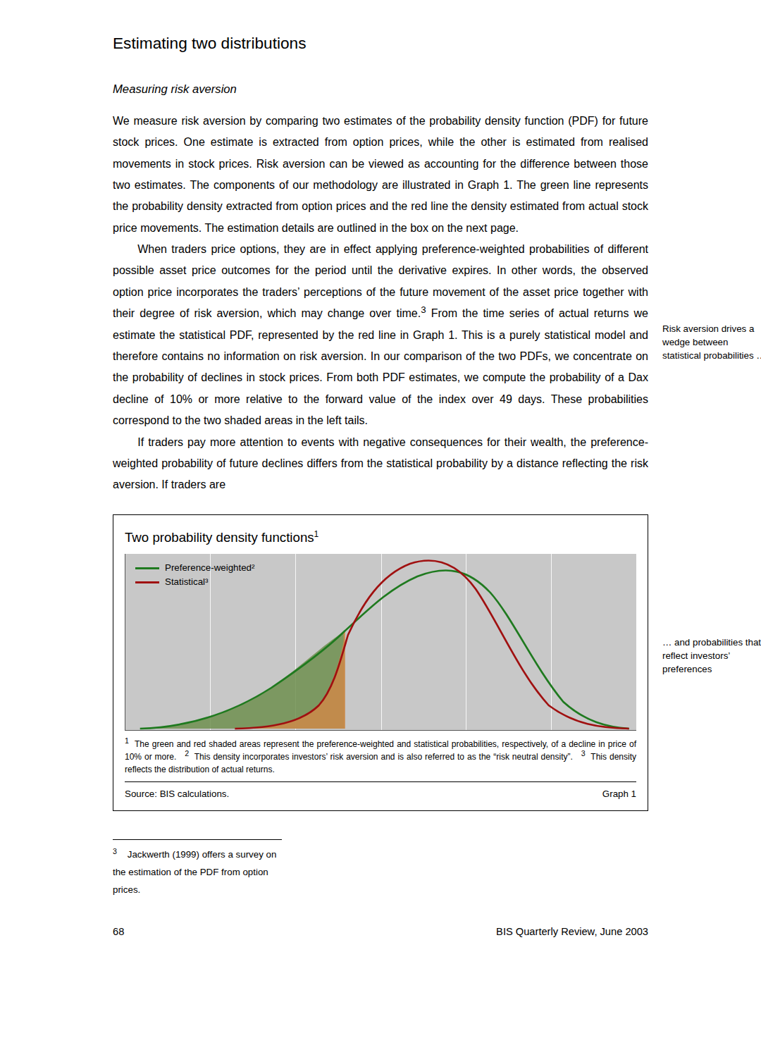Estimating two distributions
Measuring risk aversion
We measure risk aversion by comparing two estimates of the probability density function (PDF) for future stock prices. One estimate is extracted from option prices, while the other is estimated from realised movements in stock prices. Risk aversion can be viewed as accounting for the difference between those two estimates. The components of our methodology are illustrated in Graph 1. The green line represents the probability density extracted from option prices and the red line the density estimated from actual stock price movements. The estimation details are outlined in the box on the next page.
When traders price options, they are in effect applying preference-weighted probabilities of different possible asset price outcomes for the period until the derivative expires. In other words, the observed option price incorporates the traders’ perceptions of the future movement of the asset price together with their degree of risk aversion, which may change over time.3 From the time series of actual returns we estimate the statistical PDF, represented by the red line in Graph 1. This is a purely statistical model and therefore contains no information on risk aversion. In our comparison of the two PDFs, we concentrate on the probability of declines in stock prices. From both PDF estimates, we compute the probability of a Dax decline of 10% or more relative to the forward value of the index over 49 days. These probabilities correspond to the two shaded areas in the left tails.
If traders pay more attention to events with negative consequences for their wealth, the preference-weighted probability of future declines differs from the statistical probability by a distance reflecting the risk aversion. If traders are
Risk aversion drives a wedge between statistical probabilities …
… and probabilities that reflect investors’ preferences
Two probability density functions1
Preference-weighted²
Statistical³
1 The green and red shaded areas represent the preference-weighted and statistical probabilities, respectively, of a decline in price of 10% or more. 2 This density incorporates investors’ risk aversion and is also referred to as the “risk neutral density”. 3 This density reflects the distribution of actual returns.
Source: BIS calculations. Graph 1
3 Jackwerth (1999) offers a survey on the estimation of the PDF from option prices.
68 BIS Quarterly Review, June 2003